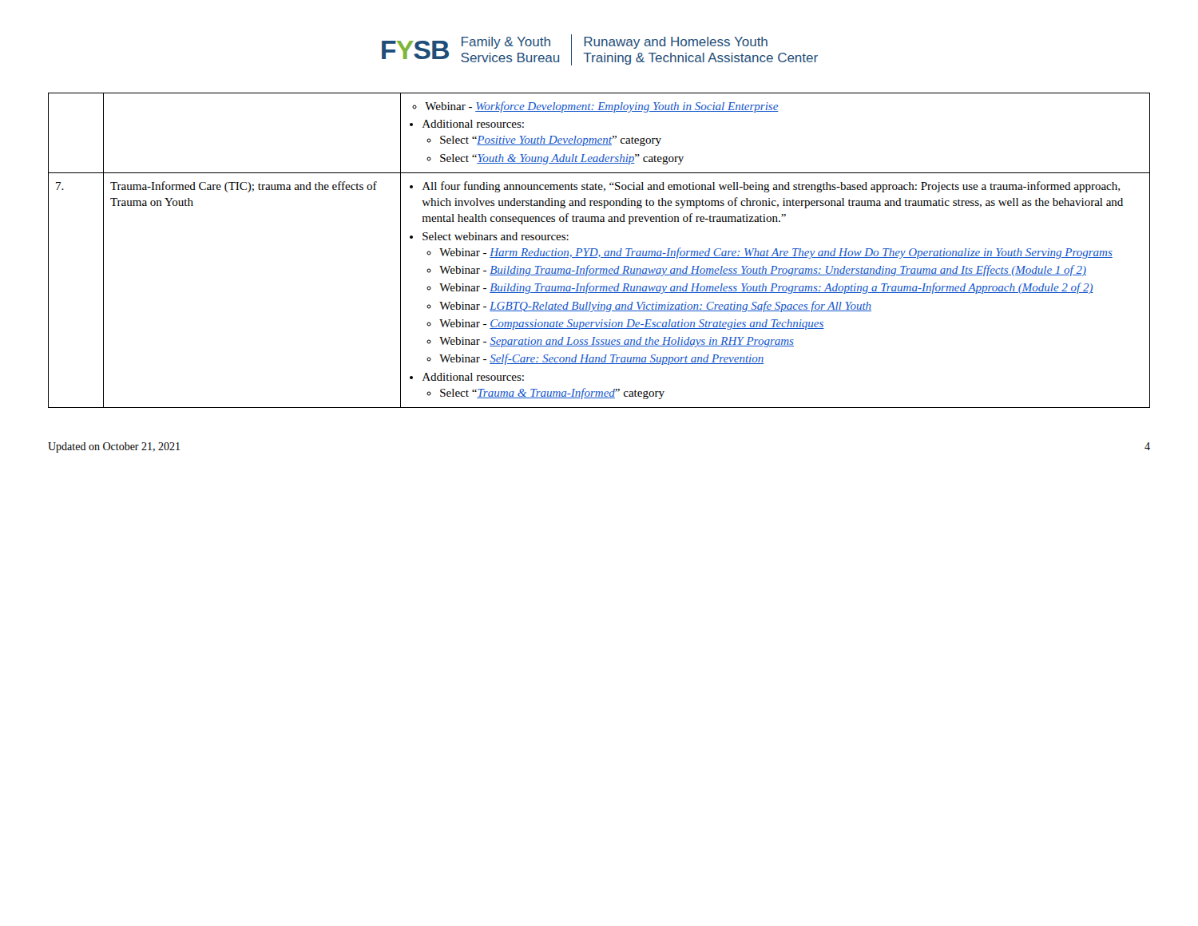FYSB
Family & Youth
Services Bureau
Runaway and Homeless Youth
Training & Technical Assistance Center
| | | Webinar - Workforce Development: Employing Youth in Social Enterprise Additional resources: Select “ Positive Youth Development ” category Select “ Youth & Young Adult Leadership ” category |
| 7. | Trauma-Informed Care (TIC); trauma and the effects of Trauma on Youth | All four funding announcements state, “Social and emotional well-being and strengths-based approach: Projects use a trauma-informed approach, which involves understanding and responding to the symptoms of chronic, interpersonal trauma and traumatic stress, as well as the behavioral and mental health consequences of trauma and prevention of re-traumatization.” Select webinars and resources: Webinar - Harm Reduction, PYD, and Trauma-Informed Care: What Are They and How Do They Operationalize in Youth Serving Programs Webinar - Building Trauma-Informed Runaway and Homeless Youth Programs: Understanding Trauma and Its Effects (Module 1 of 2) Webinar - Building Trauma-Informed Runaway and Homeless Youth Programs: Adopting a Trauma-Informed Approach (Module 2 of 2) Webinar - LGBTQ-Related Bullying and Victimization: Creating Safe Spaces for All Youth Webinar - Compassionate Supervision De-Escalation Strategies and Techniques Webinar - Separation and Loss Issues and the Holidays in RHY Programs Webinar - Self-Care: Second Hand Trauma Support and Prevention Additional resources: Select “ Trauma & Trauma-Informed ” category |
Updated on October 21, 2021
4